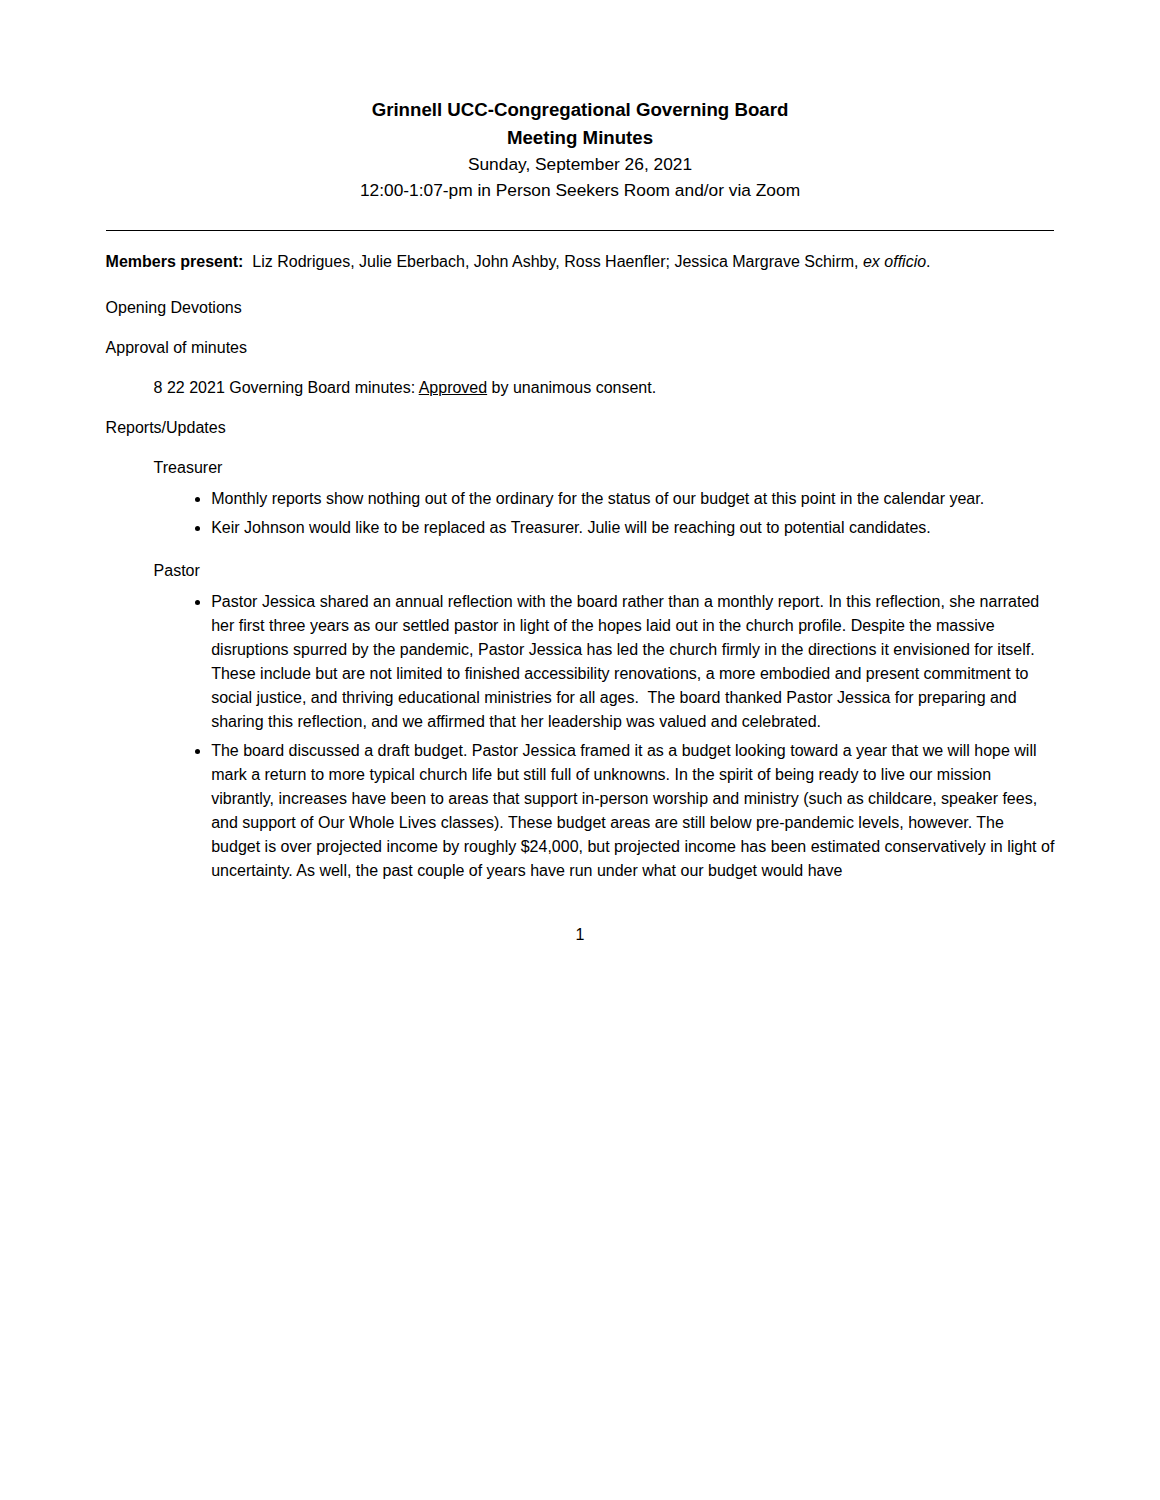Grinnell UCC-Congregational Governing Board Meeting Minutes Sunday, September 26, 2021 12:00-1:07-pm in Person Seekers Room and/or via Zoom
Members present: Liz Rodrigues, Julie Eberbach, John Ashby, Ross Haenfler; Jessica Margrave Schirm, ex officio.
Opening Devotions
Approval of minutes
8 22 2021 Governing Board minutes: Approved by unanimous consent.
Reports/Updates
Treasurer
Monthly reports show nothing out of the ordinary for the status of our budget at this point in the calendar year.
Keir Johnson would like to be replaced as Treasurer. Julie will be reaching out to potential candidates.
Pastor
Pastor Jessica shared an annual reflection with the board rather than a monthly report. In this reflection, she narrated her first three years as our settled pastor in light of the hopes laid out in the church profile. Despite the massive disruptions spurred by the pandemic, Pastor Jessica has led the church firmly in the directions it envisioned for itself. These include but are not limited to finished accessibility renovations, a more embodied and present commitment to social justice, and thriving educational ministries for all ages. The board thanked Pastor Jessica for preparing and sharing this reflection, and we affirmed that her leadership was valued and celebrated.
The board discussed a draft budget. Pastor Jessica framed it as a budget looking toward a year that we will hope will mark a return to more typical church life but still full of unknowns. In the spirit of being ready to live our mission vibrantly, increases have been to areas that support in-person worship and ministry (such as childcare, speaker fees, and support of Our Whole Lives classes). These budget areas are still below pre-pandemic levels, however. The budget is over projected income by roughly $24,000, but projected income has been estimated conservatively in light of uncertainty. As well, the past couple of years have run under what our budget would have
1